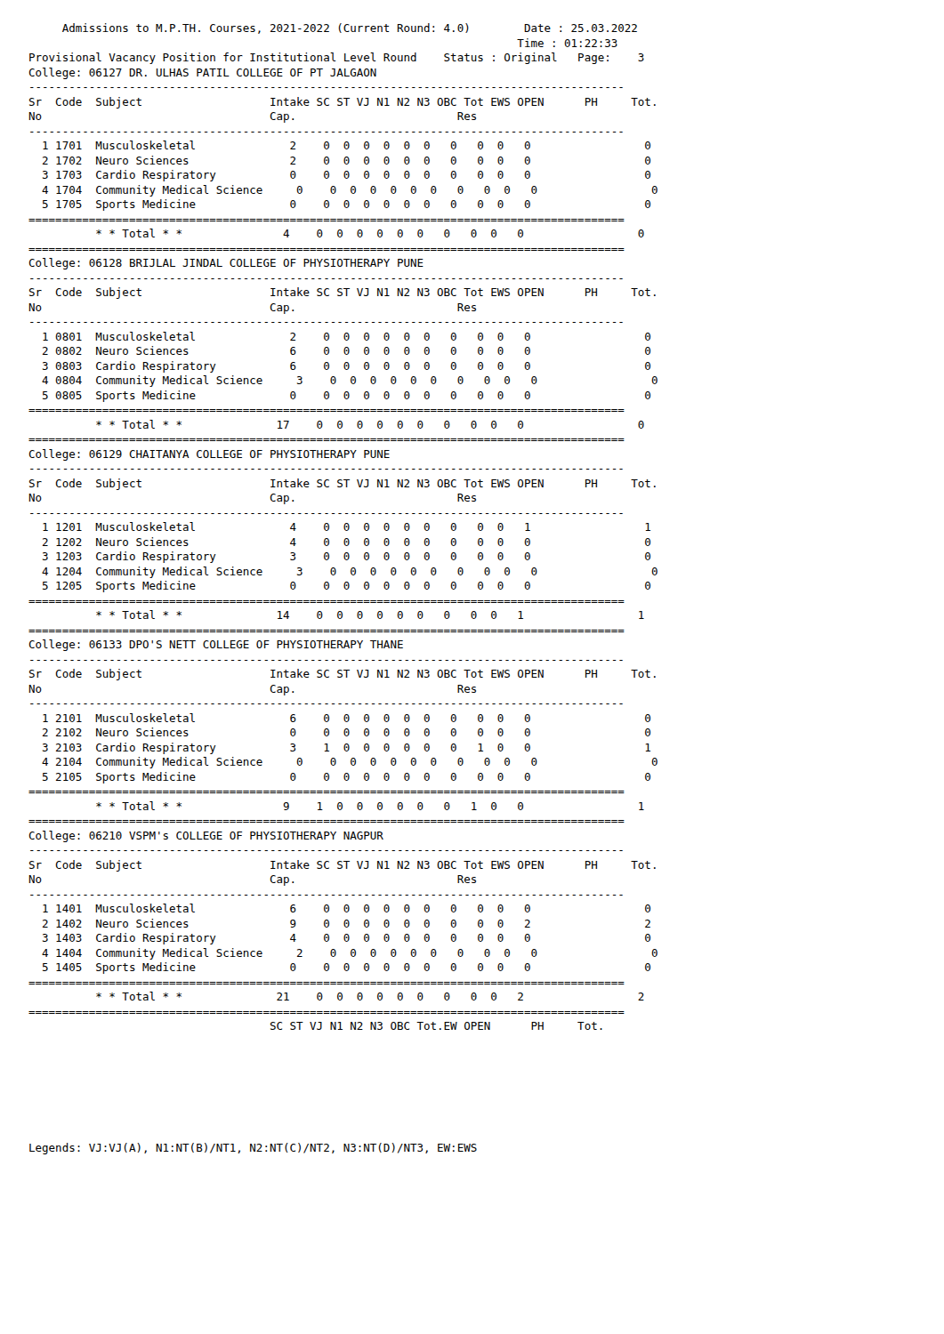Admissions to M.P.TH. Courses, 2021-2022 (Current Round: 4.0)        Date : 25.03.2022
                                                                         Time : 01:22:33
Provisional Vacancy Position for Institutional Level Round    Status : Original   Page:    3
College: 06127 DR. ULHAS PATIL COLLEGE OF PT JALGAON
-----------------------------------------------------------------------------------------
Sr  Code  Subject                   Intake SC ST VJ N1 N2 N3 OBC Tot EWS OPEN      PH     Tot.
No                                  Cap.                        Res
-----------------------------------------------------------------------------------------
  1 1701  Musculoskeletal              2    0  0  0  0  0  0   0   0  0   0                 0
  2 1702  Neuro Sciences               2    0  0  0  0  0  0   0   0  0   0                 0
  3 1703  Cardio Respiratory           0    0  0  0  0  0  0   0   0  0   0                 0
  4 1704  Community Medical Science     0    0  0  0  0  0  0   0   0  0   0                 0
  5 1705  Sports Medicine              0    0  0  0  0  0  0   0   0  0   0                 0
=========================================================================================
          * * Total * *               4    0  0  0  0  0  0   0   0  0   0                 0
=========================================================================================
College: 06128 BRIJLAL JINDAL COLLEGE OF PHYSIOTHERAPY PUNE
-----------------------------------------------------------------------------------------
Sr  Code  Subject                   Intake SC ST VJ N1 N2 N3 OBC Tot EWS OPEN      PH     Tot.
No                                  Cap.                        Res
-----------------------------------------------------------------------------------------
  1 0801  Musculoskeletal              2    0  0  0  0  0  0   0   0  0   0                 0
  2 0802  Neuro Sciences               6    0  0  0  0  0  0   0   0  0   0                 0
  3 0803  Cardio Respiratory           6    0  0  0  0  0  0   0   0  0   0                 0
  4 0804  Community Medical Science     3    0  0  0  0  0  0   0   0  0   0                 0
  5 0805  Sports Medicine              0    0  0  0  0  0  0   0   0  0   0                 0
=========================================================================================
          * * Total * *              17    0  0  0  0  0  0   0   0  0   0                 0
=========================================================================================
College: 06129 CHAITANYA COLLEGE OF PHYSIOTHERAPY PUNE
-----------------------------------------------------------------------------------------
Sr  Code  Subject                   Intake SC ST VJ N1 N2 N3 OBC Tot EWS OPEN      PH     Tot.
No                                  Cap.                        Res
-----------------------------------------------------------------------------------------
  1 1201  Musculoskeletal              4    0  0  0  0  0  0   0   0  0   1                 1
  2 1202  Neuro Sciences               4    0  0  0  0  0  0   0   0  0   0                 0
  3 1203  Cardio Respiratory           3    0  0  0  0  0  0   0   0  0   0                 0
  4 1204  Community Medical Science     3    0  0  0  0  0  0   0   0  0   0                 0
  5 1205  Sports Medicine              0    0  0  0  0  0  0   0   0  0   0                 0
=========================================================================================
          * * Total * *              14    0  0  0  0  0  0   0   0  0   1                 1
=========================================================================================
College: 06133 DPO'S NETT COLLEGE OF PHYSIOTHERAPY THANE
-----------------------------------------------------------------------------------------
Sr  Code  Subject                   Intake SC ST VJ N1 N2 N3 OBC Tot EWS OPEN      PH     Tot.
No                                  Cap.                        Res
-----------------------------------------------------------------------------------------
  1 2101  Musculoskeletal              6    0  0  0  0  0  0   0   0  0   0                 0
  2 2102  Neuro Sciences               0    0  0  0  0  0  0   0   0  0   0                 0
  3 2103  Cardio Respiratory           3    1  0  0  0  0  0   0   1  0   0                 1
  4 2104  Community Medical Science     0    0  0  0  0  0  0   0   0  0   0                 0
  5 2105  Sports Medicine              0    0  0  0  0  0  0   0   0  0   0                 0
=========================================================================================
          * * Total * *               9    1  0  0  0  0  0   0   1  0   0                 1
=========================================================================================
College: 06210 VSPM's COLLEGE OF PHYSIOTHERAPY NAGPUR
-----------------------------------------------------------------------------------------
Sr  Code  Subject                   Intake SC ST VJ N1 N2 N3 OBC Tot EWS OPEN      PH     Tot.
No                                  Cap.                        Res
-----------------------------------------------------------------------------------------
  1 1401  Musculoskeletal              6    0  0  0  0  0  0   0   0  0   0                 0
  2 1402  Neuro Sciences               9    0  0  0  0  0  0   0   0  0   2                 2
  3 1403  Cardio Respiratory           4    0  0  0  0  0  0   0   0  0   0                 0
  4 1404  Community Medical Science     2    0  0  0  0  0  0   0   0  0   0                 0
  5 1405  Sports Medicine              0    0  0  0  0  0  0   0   0  0   0                 0
=========================================================================================
          * * Total * *              21    0  0  0  0  0  0   0   0  0   2                 2
=========================================================================================
                                    SC ST VJ N1 N2 N3 OBC Tot.EW OPEN      PH     Tot.
Legends: VJ:VJ(A), N1:NT(B)/NT1, N2:NT(C)/NT2, N3:NT(D)/NT3, EW:EWS